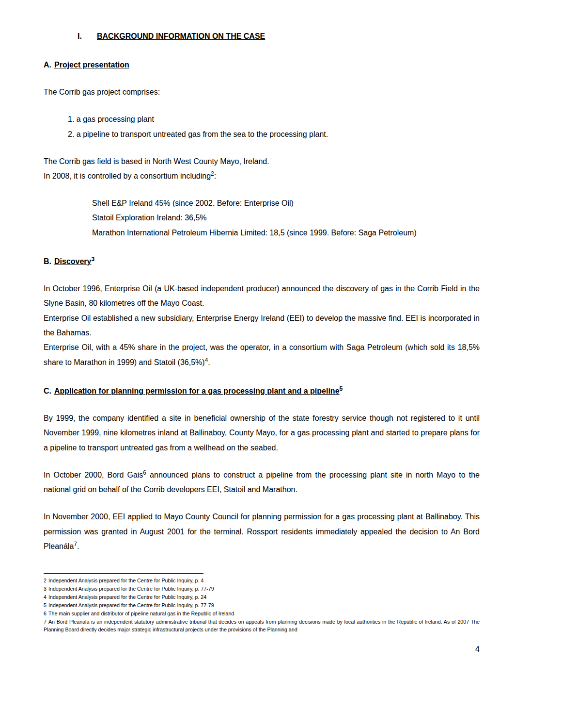I. BACKGROUND INFORMATION ON THE CASE
A. Project presentation
The Corrib gas project comprises:
1. a gas processing plant
2. a pipeline to transport untreated gas from the sea to the processing plant.
The Corrib gas field is based in North West County Mayo, Ireland.
In 2008, it is controlled by a consortium including2:
Shell E&P Ireland 45% (since 2002. Before: Enterprise Oil)
Statoil Exploration Ireland: 36,5%
Marathon International Petroleum Hibernia Limited: 18,5 (since 1999. Before: Saga Petroleum)
B. Discovery3
In October 1996, Enterprise Oil (a UK-based independent producer) announced the discovery of gas in the Corrib Field in the Slyne Basin, 80 kilometres off the Mayo Coast.
Enterprise Oil established a new subsidiary, Enterprise Energy Ireland (EEI) to develop the massive find. EEI is incorporated in the Bahamas.
Enterprise Oil, with a 45% share in the project, was the operator, in a consortium with Saga Petroleum (which sold its 18,5% share to Marathon in 1999) and Statoil (36,5%)4.
C. Application for planning permission for a gas processing plant and a pipeline5
By 1999, the company identified a site in beneficial ownership of the state forestry service though not registered to it until November 1999, nine kilometres inland at Ballinaboy, County Mayo, for a gas processing plant and started to prepare plans for a pipeline to transport untreated gas from a wellhead on the seabed.
In October 2000, Bord Gais6 announced plans to construct a pipeline from the processing plant site in north Mayo to the national grid on behalf of the Corrib developers EEI, Statoil and Marathon.
In November 2000, EEI applied to Mayo County Council for planning permission for a gas processing plant at Ballinaboy. This permission was granted in August 2001 for the terminal. Rossport residents immediately appealed the decision to An Bord Pleanála7.
2 Independent Analysis prepared for the Centre for Public Inquiry, p. 4
3 Independent Analysis prepared for the Centre for Public Inquiry, p. 77-79
4 Independent Analysis prepared for the Centre for Public Inquiry, p. 24
5 Independent Analysis prepared for the Centre for Public Inquiry, p. 77-79
6 The main supplier and distributor of pipeline natural gas in the Republic of Ireland
7 An Bord Pleanala is an independent statutory administrative tribunal that decides on appeals from planning decisions made by local authorities in the Republic of Ireland. As of 2007 The Planning Board directly decides major strategic infrastructural projects under the provisions of the Planning and
4